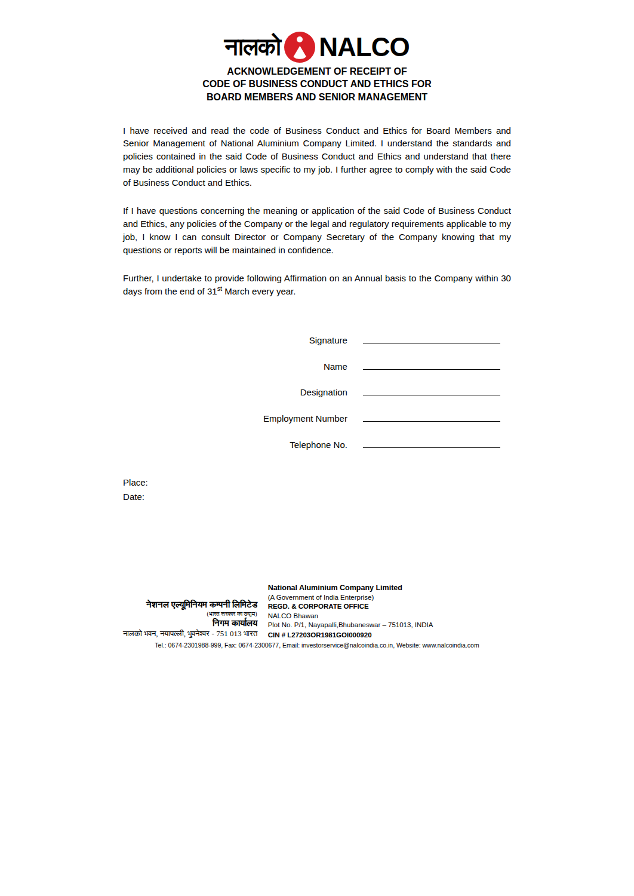नालको NALCO
Acknowledgement of Receipt of
Code of Business Conduct and Ethics for
Board Members and Senior Management
I have received and read the code of Business Conduct and Ethics for Board Members and Senior Management of National Aluminium Company Limited. I understand the standards and policies contained in the said Code of Business Conduct and Ethics and understand that there may be additional policies or laws specific to my job. I further agree to comply with the said Code of Business Conduct and Ethics.
If I have questions concerning the meaning or application of the said Code of Business Conduct and Ethics, any policies of the Company or the legal and regulatory requirements applicable to my job, I know I can consult Director or Company Secretary of the Company knowing that my questions or reports will be maintained in confidence.
Further, I undertake to provide following Affirmation on an Annual basis to the Company within 30 days from the end of 31st March every year.
| Signature | |
| Name | |
| Designation | |
| Employment Number | |
| Telephone No. | |
Place:
Date:
नेशनल एल्यूमिनियम कम्पनी लिमिटेड
(भारत सरकार का उद्यम)
निगम कार्यालय
नालको भवन, नयापल्ली, भुवनेश्वर - 751 013 भारत
National Aluminium Company Limited
(A Government of India Enterprise)
REGD. & CORPORATE OFFICE
NALCO Bhawan
Plot No. P/1, Nayapalli,Bhubaneswar – 751013, INDIA
CIN # L27203OR1981GOI000920
Tel.: 0674-2301988-999, Fax: 0674-2300677, Email: investorservice@nalcoindia.co.in, Website: www.nalcoindia.com